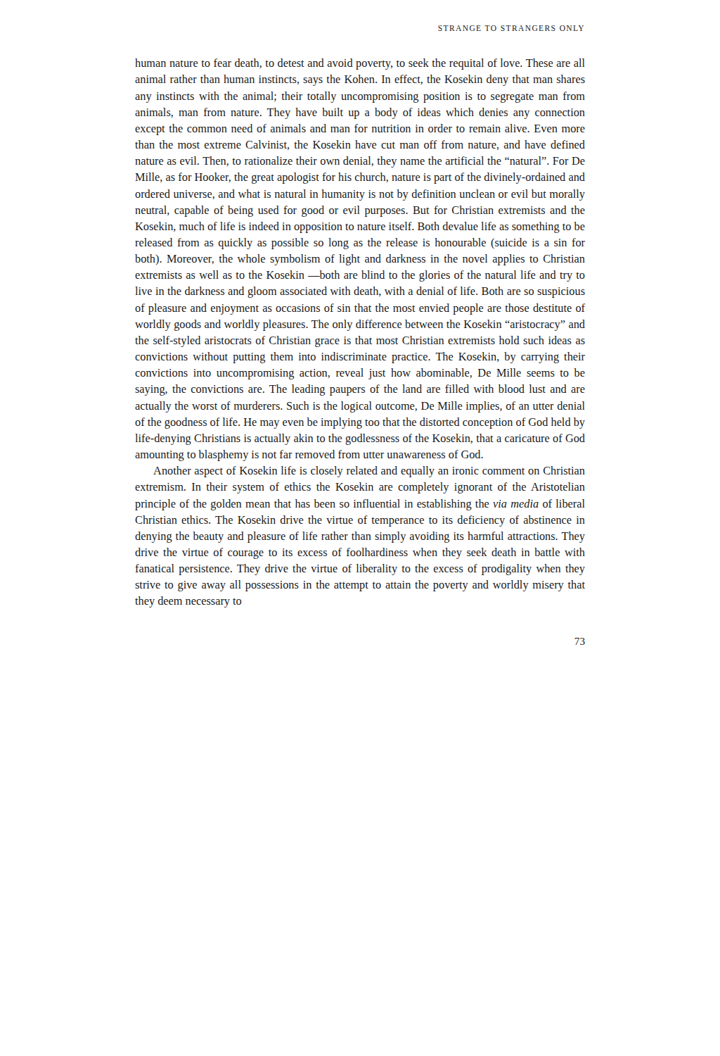Strange to Strangers Only
human nature to fear death, to detest and avoid poverty, to seek the requital of love. These are all animal rather than human instincts, says the Kohen. In effect, the Kosekin deny that man shares any instincts with the animal; their totally uncompromising position is to segregate man from animals, man from nature. They have built up a body of ideas which denies any connection except the common need of animals and man for nutrition in order to remain alive. Even more than the most extreme Calvinist, the Kosekin have cut man off from nature, and have defined nature as evil. Then, to rationalize their own denial, they name the artificial the “natural”. For De Mille, as for Hooker, the great apologist for his church, nature is part of the divinely-ordained and ordered universe, and what is natural in humanity is not by definition unclean or evil but morally neutral, capable of being used for good or evil purposes. But for Christian extremists and the Kosekin, much of life is indeed in opposition to nature itself. Both devalue life as something to be released from as quickly as possible so long as the release is honourable (suicide is a sin for both). Moreover, the whole symbolism of light and darkness in the novel applies to Christian extremists as well as to the Kosekin —both are blind to the glories of the natural life and try to live in the darkness and gloom associated with death, with a denial of life. Both are so suspicious of pleasure and enjoyment as occasions of sin that the most envied people are those destitute of worldly goods and worldly pleasures. The only difference between the Kosekin “aristocracy” and the self-styled aristocrats of Christian grace is that most Christian extremists hold such ideas as convictions without putting them into indiscriminate practice. The Kosekin, by carrying their convictions into uncompromising action, reveal just how abominable, De Mille seems to be saying, the convictions are. The leading paupers of the land are filled with blood lust and are actually the worst of murderers. Such is the logical outcome, De Mille implies, of an utter denial of the goodness of life. He may even be implying too that the distorted conception of God held by life-denying Christians is actually akin to the godlessness of the Kosekin, that a caricature of God amounting to blasphemy is not far removed from utter unawareness of God.
Another aspect of Kosekin life is closely related and equally an ironic comment on Christian extremism. In their system of ethics the Kosekin are completely ignorant of the Aristotelian principle of the golden mean that has been so influential in establishing the via media of liberal Christian ethics. The Kosekin drive the virtue of temperance to its deficiency of abstinence in denying the beauty and pleasure of life rather than simply avoiding its harmful attractions. They drive the virtue of courage to its excess of foolhardiness when they seek death in battle with fanatical persistence. They drive the virtue of liberality to the excess of prodigality when they strive to give away all possessions in the attempt to attain the poverty and worldly misery that they deem necessary to
73